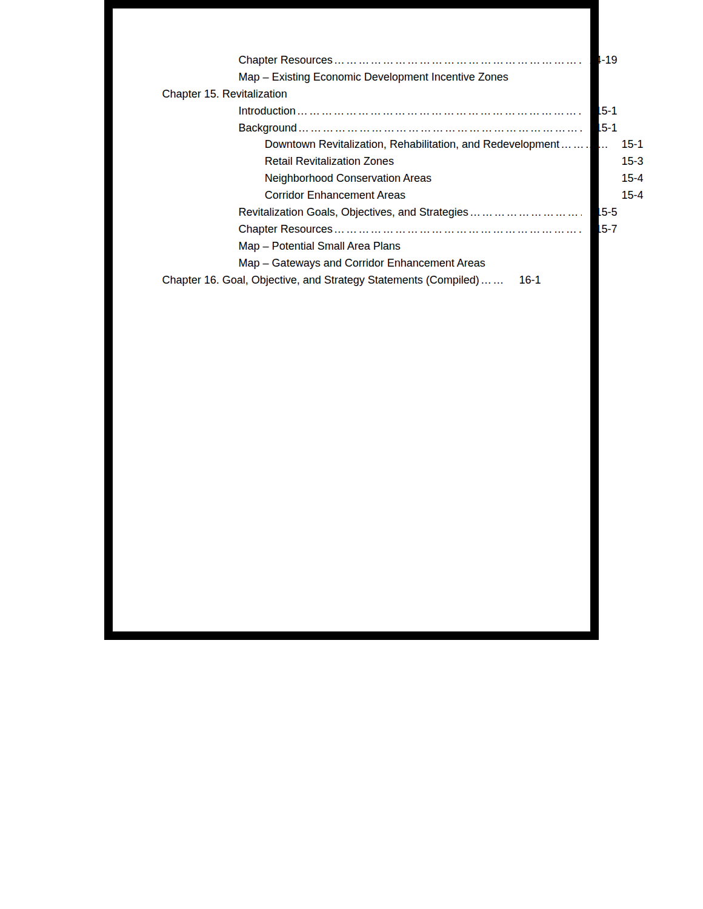Chapter Resources …………………………………………………………………………………………………………… 14-19
Map – Existing Economic Development Incentive Zones
Chapter 15. Revitalization
Introduction ………………………………………………………………………………………………………………….. 15-1
Background ………………………………………………………………………………………………………………… 15-1
Downtown Revitalization, Rehabilitation, and Redevelopment ……………………. 15-1
Retail Revitalization Zones 15-3
Neighborhood Conservation Areas 15-4
Corridor Enhancement Areas 15-4
Revitalization Goals, Objectives, and Strategies ………………………………………………………….. 15-5
Chapter Resources ………………………………………………………………………………………………………….. 15-7
Map – Potential Small Area Plans
Map – Gateways and Corridor Enhancement Areas
Chapter 16. Goal, Objective, and Strategy Statements (Compiled) ………………………………………….. 16-1